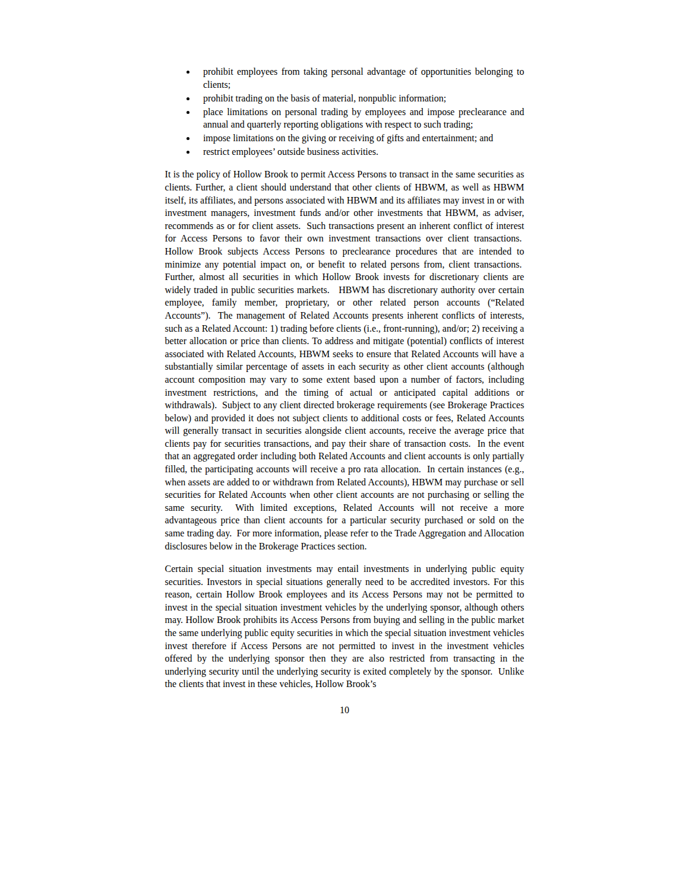prohibit employees from taking personal advantage of opportunities belonging to clients;
prohibit trading on the basis of material, nonpublic information;
place limitations on personal trading by employees and impose preclearance and annual and quarterly reporting obligations with respect to such trading;
impose limitations on the giving or receiving of gifts and entertainment; and
restrict employees’ outside business activities.
It is the policy of Hollow Brook to permit Access Persons to transact in the same securities as clients. Further, a client should understand that other clients of HBWM, as well as HBWM itself, its affiliates, and persons associated with HBWM and its affiliates may invest in or with investment managers, investment funds and/or other investments that HBWM, as adviser, recommends as or for client assets. Such transactions present an inherent conflict of interest for Access Persons to favor their own investment transactions over client transactions. Hollow Brook subjects Access Persons to preclearance procedures that are intended to minimize any potential impact on, or benefit to related persons from, client transactions. Further, almost all securities in which Hollow Brook invests for discretionary clients are widely traded in public securities markets. HBWM has discretionary authority over certain employee, family member, proprietary, or other related person accounts (“Related Accounts”). The management of Related Accounts presents inherent conflicts of interests, such as a Related Account: 1) trading before clients (i.e., front-running), and/or; 2) receiving a better allocation or price than clients. To address and mitigate (potential) conflicts of interest associated with Related Accounts, HBWM seeks to ensure that Related Accounts will have a substantially similar percentage of assets in each security as other client accounts (although account composition may vary to some extent based upon a number of factors, including investment restrictions, and the timing of actual or anticipated capital additions or withdrawals). Subject to any client directed brokerage requirements (see Brokerage Practices below) and provided it does not subject clients to additional costs or fees, Related Accounts will generally transact in securities alongside client accounts, receive the average price that clients pay for securities transactions, and pay their share of transaction costs. In the event that an aggregated order including both Related Accounts and client accounts is only partially filled, the participating accounts will receive a pro rata allocation. In certain instances (e.g., when assets are added to or withdrawn from Related Accounts), HBWM may purchase or sell securities for Related Accounts when other client accounts are not purchasing or selling the same security. With limited exceptions, Related Accounts will not receive a more advantageous price than client accounts for a particular security purchased or sold on the same trading day. For more information, please refer to the Trade Aggregation and Allocation disclosures below in the Brokerage Practices section.
Certain special situation investments may entail investments in underlying public equity securities. Investors in special situations generally need to be accredited investors. For this reason, certain Hollow Brook employees and its Access Persons may not be permitted to invest in the special situation investment vehicles by the underlying sponsor, although others may. Hollow Brook prohibits its Access Persons from buying and selling in the public market the same underlying public equity securities in which the special situation investment vehicles invest therefore if Access Persons are not permitted to invest in the investment vehicles offered by the underlying sponsor then they are also restricted from transacting in the underlying security until the underlying security is exited completely by the sponsor. Unlike the clients that invest in these vehicles, Hollow Brook’s
10